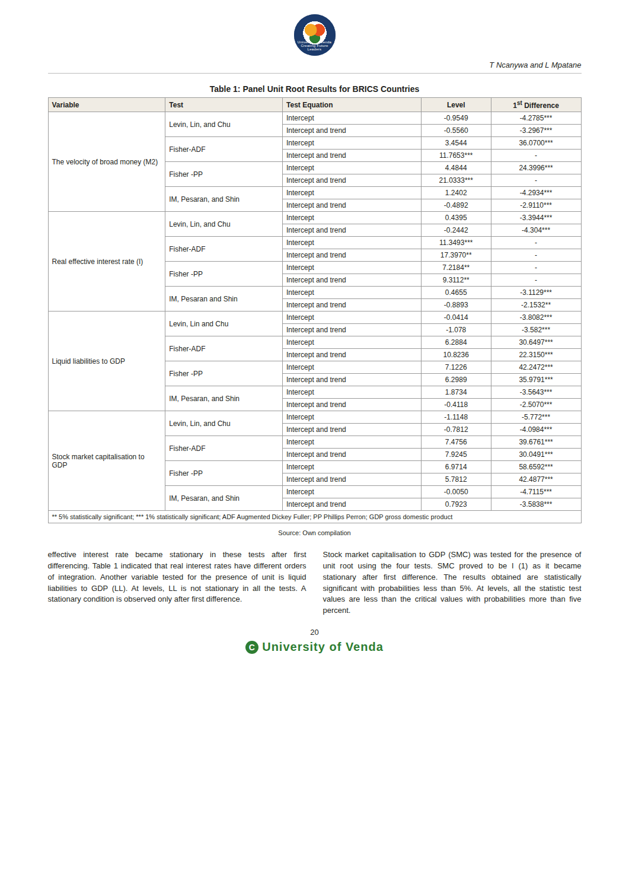University of Venda
Creating Future Leaders
T Ncanywa and L Mpatane
Table 1: Panel Unit Root Results for BRICS Countries
| Variable | Test | Test Equation | Level | 1 st Difference |
| --- | --- | --- | --- | --- |
| The velocity of broad money (M2) | Levin, Lin, and Chu | Intercept | -0.9549 | -4.2785*** |
| Intercept and trend | -0.5560 | -3.2967*** |
| Fisher-ADF | Intercept | 3.4544 | 36.0700*** |
| Intercept and trend | 11.7653*** | - |
| Fisher -PP | Intercept | 4.4844 | 24.3996*** |
| Intercept and trend | 21.0333*** | - |
| IM, Pesaran, and Shin | Intercept | 1.2402 | -4.2934*** |
| Intercept and trend | -0.4892 | -2.9110*** |
| Real effective interest rate (I) | Levin, Lin, and Chu | Intercept | 0.4395 | -3.3944*** |
| Intercept and trend | -0.2442 | -4.304*** |
| Fisher-ADF | Intercept | 11.3493*** | - |
| Intercept and trend | 17.3970** | - |
| Fisher -PP | Intercept | 7.2184** | - |
| Intercept and trend | 9.3112** | - |
| IM, Pesaran and Shin | Intercept | 0.4655 | -3.1129*** |
| Intercept and trend | -0.8893 | -2.1532** |
| Liquid liabilities to GDP | Levin, Lin and Chu | Intercept | -0.0414 | -3.8082*** |
| Intercept and trend | -1.078 | -3.582*** |
| Fisher-ADF | Intercept | 6.2884 | 30.6497*** |
| Intercept and trend | 10.8236 | 22.3150*** |
| Fisher -PP | Intercept | 7.1226 | 42.2472*** |
| Intercept and trend | 6.2989 | 35.9791*** |
| IM, Pesaran, and Shin | Intercept | 1.8734 | -3.5643*** |
| Intercept and trend | -0.4118 | -2.5070*** |
| Stock market capitalisation to GDP | Levin, Lin, and Chu | Intercept | -1.1148 | -5.772*** |
| Intercept and trend | -0.7812 | -4.0984*** |
| Fisher-ADF | Intercept | 7.4756 | 39.6761*** |
| Intercept and trend | 7.9245 | 30.0491*** |
| Fisher -PP | Intercept | 6.9714 | 58.6592*** |
| Intercept and trend | 5.7812 | 42.4877*** |
| IM, Pesaran, and Shin | Intercept | -0.0050 | -4.7115*** |
| Intercept and trend | 0.7923 | -3.5838*** |
** 5% statistically significant; *** 1% statistically significant; ADF Augmented Dickey Fuller; PP Phillips Perron; GDP gross domestic product
Source: Own compilation
effective interest rate became stationary in these tests after first differencing. Table 1 indicated that real interest rates have different orders of integration. Another variable tested for the presence of unit is liquid liabilities to GDP (LL). At levels, LL is not stationary in all the tests. A stationary condition is observed only after first difference.
Stock market capitalisation to GDP (SMC) was tested for the presence of unit root using the four tests. SMC proved to be I (1) as it became stationary after first difference. The results obtained are statistically significant with probabilities less than 5%. At levels, all the statistic test values are less than the critical values with probabilities more than five percent.
20
CUniversity of Venda